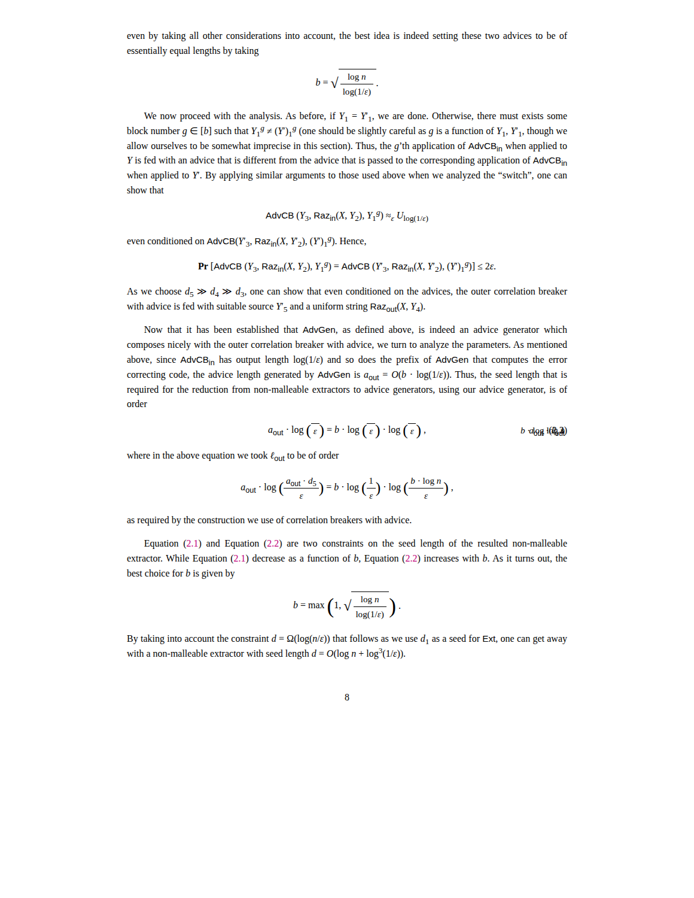even by taking all other considerations into account, the best idea is indeed setting these two advices to be of essentially equal lengths by taking
b = √log n log(1/ε).
We now proceed with the analysis. As before, if Y1 = Y′1, we are done. Otherwise, there must exists some block number g ∈ [b] such that Y1g ≠ (Y′)1g (one should be slightly careful as g is a function of Y1, Y′1, though we allow ourselves to be somewhat imprecise in this section). Thus, the g’th application of AdvCBin when applied to Y is fed with an advice that is different from the advice that is passed to the corresponding application of AdvCBin when applied to Y′. By applying similar arguments to those used above when we analyzed the “switch”, one can show that
AdvCB (Y3, Razin(X, Y2), Y1g) ≈ε Ulog(1/ε)
even conditioned on AdvCB(Y′3, Razin(X, Y′2), (Y′)1g). Hence,
Pr [AdvCB (Y3, Razin(X, Y2), Y1g) = AdvCB (Y′3, Razin(X, Y′2), (Y′)1g)] ≤ 2ε.
As we choose d5 ≫ d4 ≫ d3, one can show that even conditioned on the advices, the outer correlation breaker with advice is fed with suitable source Y′5 and a uniform string Razout(X, Y4).
Now that it has been established that AdvGen, as defined above, is indeed an advice generator which composes nicely with the outer correlation breaker with advice, we turn to analyze the parameters. As mentioned above, since AdvCBin has output length log(1/ε) and so does the prefix of AdvGen that computes the error correcting code, the advice length generated by AdvGen is aout = O(b · log(1/ε)). Thus, the seed length that is required for the reduction from non-malleable extractors to advice generators, using our advice generator, is of order
aout · log (aout · ℓout ε) = b · log (1 ε) · log (b · log log n ε) , (2.2)
where in the above equation we took ℓout to be of order
aout · log (aout · d5 ε) = b · log (1 ε) · log (b · log n ε) ,
as required by the construction we use of correlation breakers with advice.
Equation (2.1) and Equation (2.2) are two constraints on the seed length of the resulted non-malleable extractor. While Equation (2.1) decrease as a function of b, Equation (2.2) increases with b. As it turns out, the best choice for b is given by
b = max (1, √log n log(1/ε)) .
By taking into account the constraint d = Ω(log(n/ε)) that follows as we use d1 as a seed for Ext, one can get away with a non-malleable extractor with seed length d = O(log n + log3(1/ε)).
8